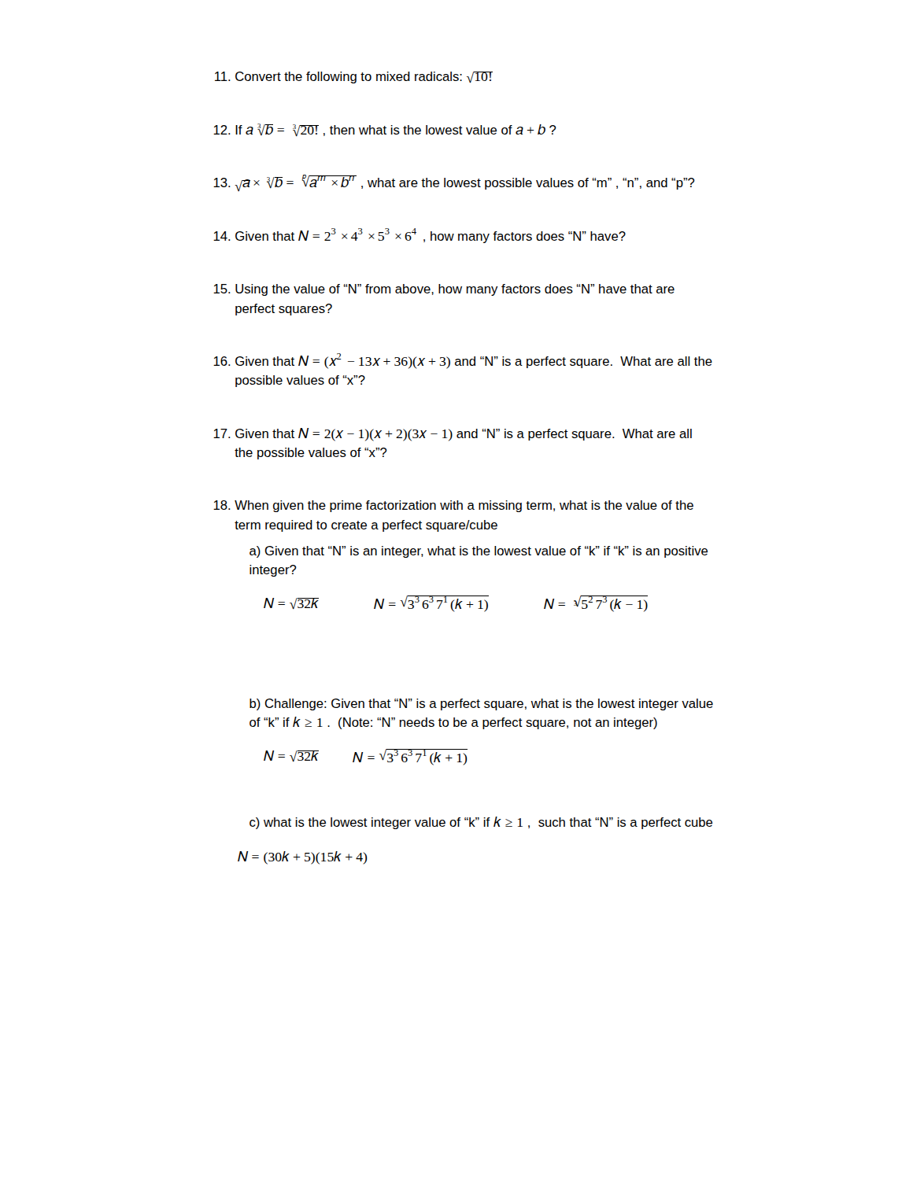Convert the following to mixed radicals: 10!
If a b3 = 20!3 , then what is the lowest value of a+b ?
a × b3 = am×bn p , what are the lowest possible values of “m” , “n”, and “p”?
Given that N= 23× 43× 53× 64 , how many factors does “N” have?
Using the value of “N” from above, how many factors does “N” have that are perfect squares?
Given that N= (x2−13x+36) (x+3) and “N” is a perfect square. What are all the possible values of “x”?
Given that N=2 (x−1) (x+2) (3x−1) and “N” is a perfect square. What are all the possible values of “x”?
When given the prime factorization with a missing term, what is the value of the term required to create a perfect square/cube
a) Given that “N” is an integer, what is the lowest value of “k” if “k” is an positive integer?
N=32k N= 33 63 71 (k+1) N= 52 73 (k−1) 3
b) Challenge: Given that “N” is a perfect square, what is the lowest integer value of “k” if k≥1 . (Note: “N” needs to be a perfect square, not an integer)
N=32k N= 33 63 71 (k+1)
c) what is the lowest integer value of “k” if k≥1 , such that “N” is a perfect cube
N= (30k+5) (15k+4)